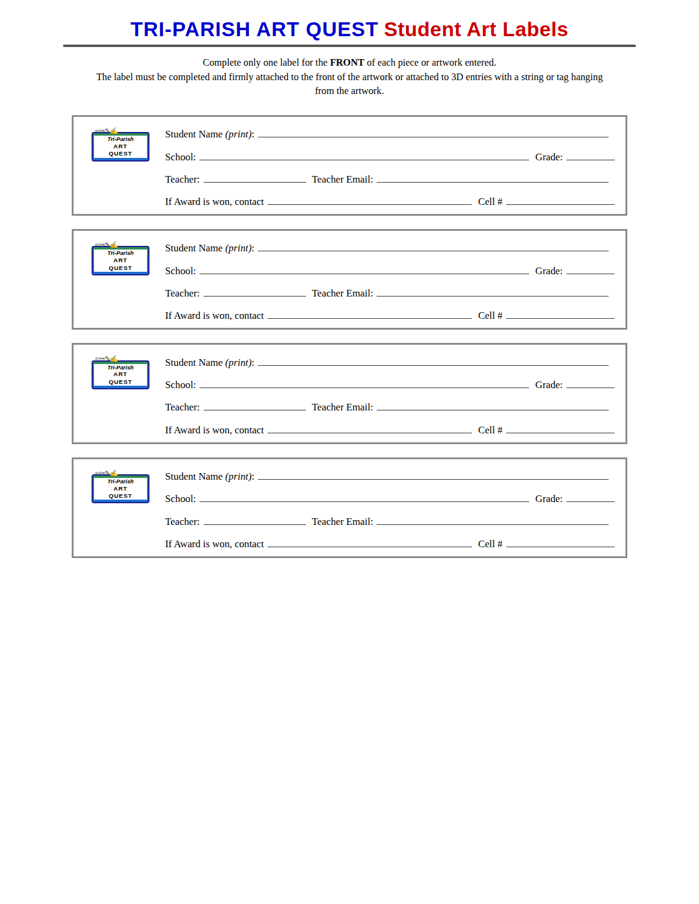TRI-PARISH ART QUEST Student Art Labels
Complete only one label for the FRONT of each piece or artwork entered.
The label must be completed and firmly attached to the front of the artwork or attached to 3D entries with a string or tag hanging from the artwork.
✏✂✎✍
Tri-Parish ART QUEST
Student Name (print):
School: Grade:
Teacher: Teacher Email:
If Award is won, contact Cell #
✏✂✎✍
Tri-Parish ART QUEST
Student Name (print):
School: Grade:
Teacher: Teacher Email:
If Award is won, contact Cell #
✏✂✎✍
Tri-Parish ART QUEST
Student Name (print):
School: Grade:
Teacher: Teacher Email:
If Award is won, contact Cell #
✏✂✎✍
Tri-Parish ART QUEST
Student Name (print):
School: Grade:
Teacher: Teacher Email:
If Award is won, contact Cell #